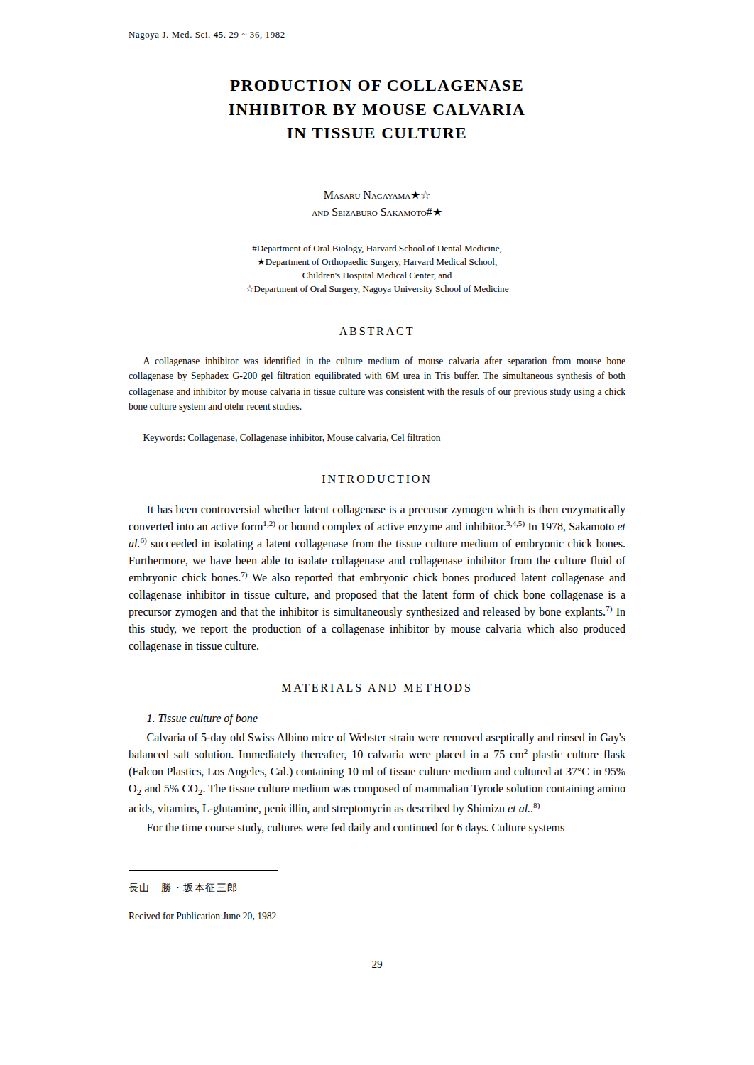Nagoya J. Med. Sci. 45. 29 ~ 36, 1982
PRODUCTION OF COLLAGENASE
INHIBITOR BY MOUSE CALVARIA
IN TISSUE CULTURE
Masaru Nagayama★☆
and Seizaburo Sakamoto#★
#Department of Oral Biology, Harvard School of Dental Medicine,
★Department of Orthopaedic Surgery, Harvard Medical School,
Children's Hospital Medical Center, and
☆Department of Oral Surgery, Nagoya University School of Medicine
ABSTRACT
A collagenase inhibitor was identified in the culture medium of mouse calvaria after separation from mouse bone collagenase by Sephadex G-200 gel filtration equilibrated with 6M urea in Tris buffer. The simultaneous synthesis of both collagenase and inhibitor by mouse calvaria in tissue culture was consistent with the resuls of our previous study using a chick bone culture system and otehr recent studies.
Keywords: Collagenase, Collagenase inhibitor, Mouse calvaria, Cel filtration
INTRODUCTION
It has been controversial whether latent collagenase is a precusor zymogen which is then enzymatically converted into an active form1,2) or bound complex of active enzyme and inhibitor.3,4,5) In 1978, Sakamoto et al.6) succeeded in isolating a latent collagenase from the tissue culture medium of embryonic chick bones. Furthermore, we have been able to isolate collagenase and collagenase inhibitor from the culture fluid of embryonic chick bones.7) We also reported that embryonic chick bones produced latent collagenase and collagenase inhibitor in tissue culture, and proposed that the latent form of chick bone collagenase is a precursor zymogen and that the inhibitor is simultaneously synthesized and released by bone explants.7) In this study, we report the production of a collagenase inhibitor by mouse calvaria which also produced collagenase in tissue culture.
MATERIALS AND METHODS
1. Tissue culture of bone
Calvaria of 5-day old Swiss Albino mice of Webster strain were removed aseptically and rinsed in Gay's balanced salt solution. Immediately thereafter, 10 calvaria were placed in a 75 cm2 plastic culture flask (Falcon Plastics, Los Angeles, Cal.) containing 10 ml of tissue culture medium and cultured at 37°C in 95% O2 and 5% CO2. The tissue culture medium was composed of mammalian Tyrode solution containing amino acids, vitamins, L-glutamine, penicillin, and streptomycin as described by Shimizu et al..8)
For the time course study, cultures were fed daily and continued for 6 days. Culture systems
長山　勝・坂本征三郎
Recived for Publication June 20, 1982
29